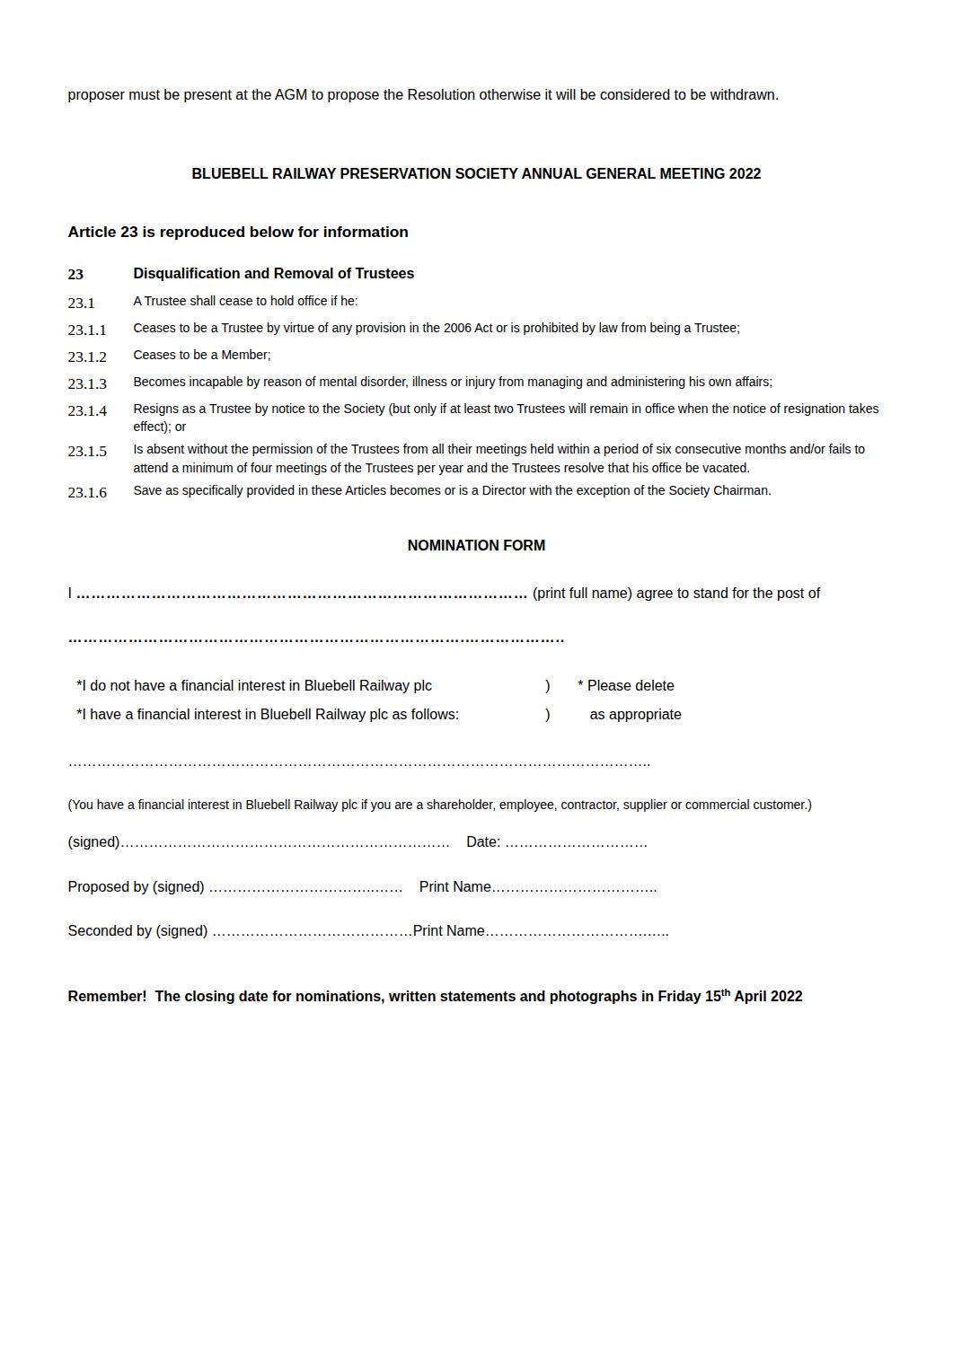proposer must be present at the AGM to propose the Resolution otherwise it will be considered to be withdrawn.
BLUEBELL RAILWAY PRESERVATION SOCIETY ANNUAL GENERAL MEETING 2022
Article 23 is reproduced below for information
23 Disqualification and Removal of Trustees
23.1 A Trustee shall cease to hold office if he:
23.1.1 Ceases to be a Trustee by virtue of any provision in the 2006 Act or is prohibited by law from being a Trustee;
23.1.2 Ceases to be a Member;
23.1.3 Becomes incapable by reason of mental disorder, illness or injury from managing and administering his own affairs;
23.1.4 Resigns as a Trustee by notice to the Society (but only if at least two Trustees will remain in office when the notice of resignation takes effect); or
23.1.5 Is absent without the permission of the Trustees from all their meetings held within a period of six consecutive months and/or fails to attend a minimum of four meetings of the Trustees per year and the Trustees resolve that his office be vacated.
23.1.6 Save as specifically provided in these Articles becomes or is a Director with the exception of the Society Chairman.
NOMINATION FORM
I ……………………………………………………………………………… (print full name) agree to stand for the post of
…………………………………………………………………….………………..
| *I do not have a financial interest in Bluebell Railway plc | ) | * Please delete |
| *I have a financial interest in Bluebell Railway plc as follows: | ) | as appropriate |
…………………………………………………………………………………………………………..
(You have a financial interest in Bluebell Railway plc if you are a shareholder, employee, contractor, supplier or commercial customer.)
(signed)…………………………………………………………… Date: …………………………
Proposed by (signed) ……………………………..…… Print Name……………………………..
Seconded by (signed) ……………………………………Print Name…………………………….…..
Remember! The closing date for nominations, written statements and photographs in Friday 15th April 2022